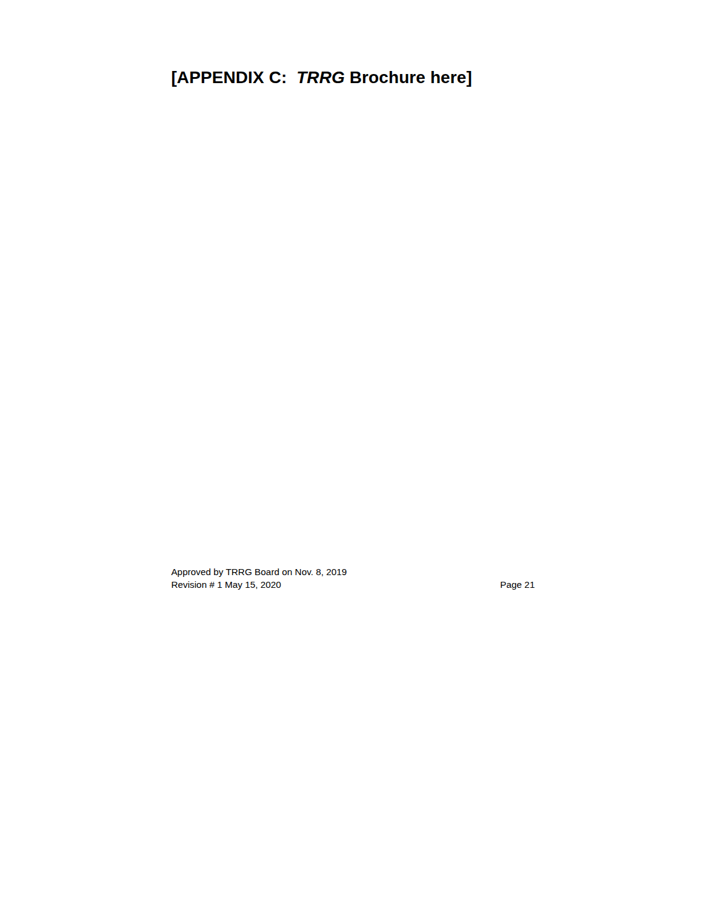[APPENDIX C: TRRG Brochure here]
Approved by TRRG Board on Nov. 8, 2019
Revision # 1 May 15, 2020 Page 21